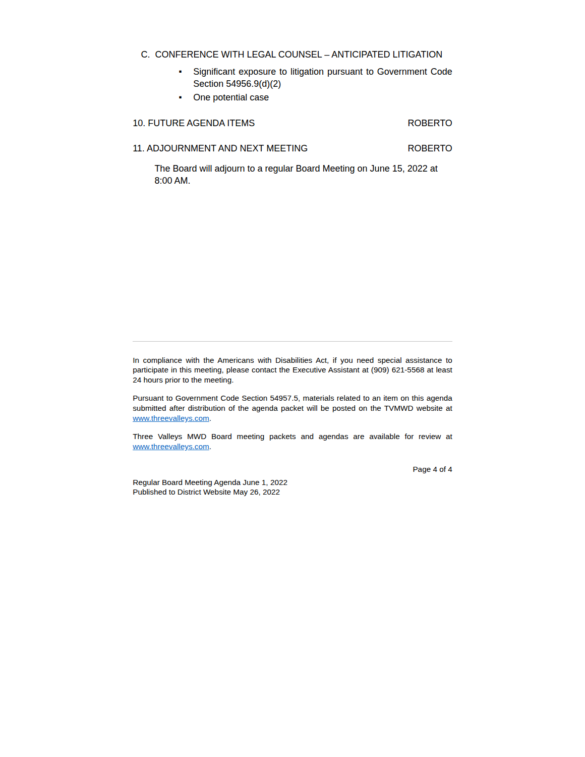C. CONFERENCE WITH LEGAL COUNSEL – ANTICIPATED LITIGATION
Significant exposure to litigation pursuant to Government Code Section 54956.9(d)(2)
One potential case
10. FUTURE AGENDA ITEMS ROBERTO
11. ADJOURNMENT AND NEXT MEETING ROBERTO
The Board will adjourn to a regular Board Meeting on June 15, 2022 at 8:00 AM.
In compliance with the Americans with Disabilities Act, if you need special assistance to participate in this meeting, please contact the Executive Assistant at (909) 621-5568 at least 24 hours prior to the meeting.
Pursuant to Government Code Section 54957.5, materials related to an item on this agenda submitted after distribution of the agenda packet will be posted on the TVMWD website at www.threevalleys.com.
Three Valleys MWD Board meeting packets and agendas are available for review at www.threevalleys.com.
Page 4 of 4
Regular Board Meeting Agenda June 1, 2022
Published to District Website May 26, 2022